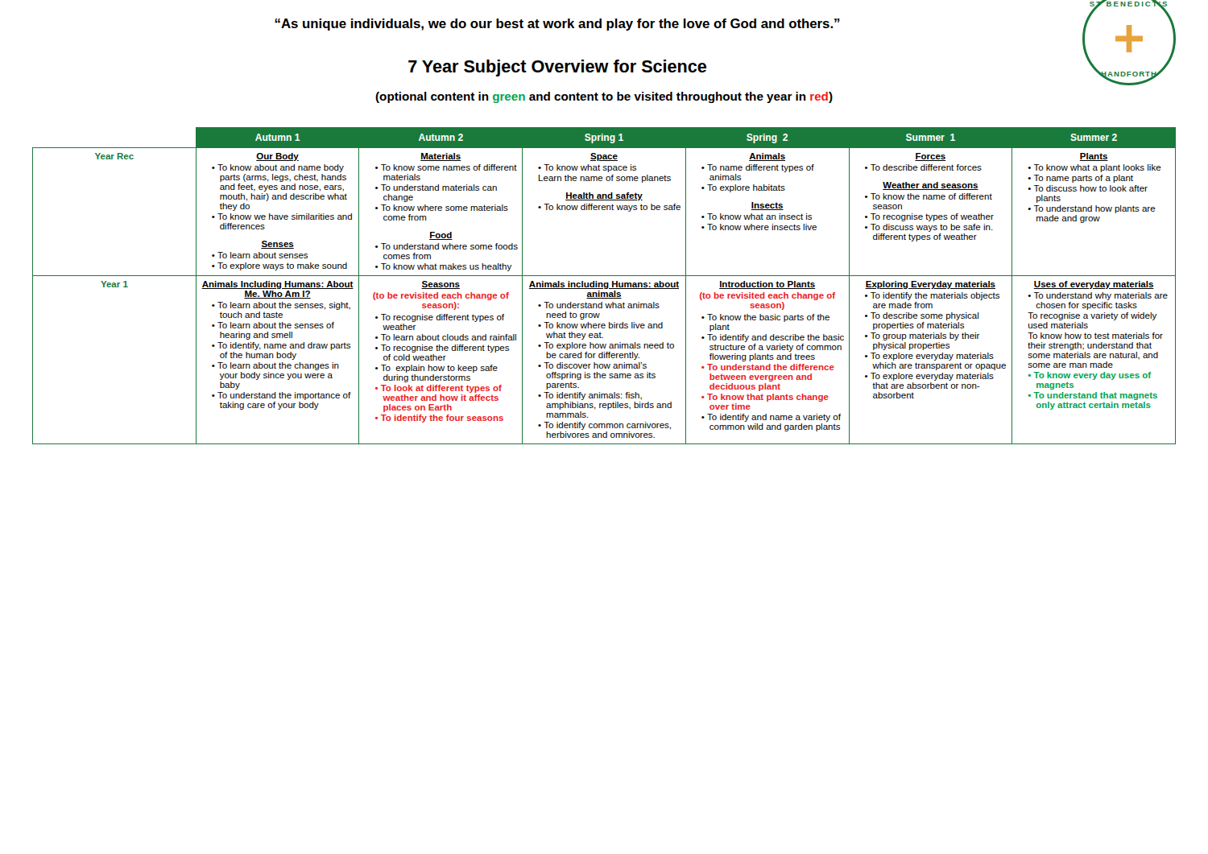ST BENEDICT'S
HANDFORTH
“As unique individuals, we do our best at work and play for the love of God and others.”
7 Year Subject Overview for Science
(optional content in green and content to be visited throughout the year in red)
| | Autumn 1 | Autumn 2 | Spring 1 | Spring 2 | Summer 1 | Summer 2 |
| --- | --- | --- | --- | --- | --- | --- |
| Year Rec | Our Body To know about and name body parts (arms, legs, chest, hands and feet, eyes and nose, ears, mouth, hair) and describe what they do To know we have similarities and differences Senses To learn about senses To explore ways to make sound | Materials To know some names of different materials To understand materials can change To know where some materials come from Food To understand where some foods comes from To know what makes us healthy | Space To know what space is Learn the name of some planets Health and safety To know different ways to be safe | Animals To name different types of animals To explore habitats Insects To know what an insect is To know where insects live | Forces To describe different forces Weather and seasons To know the name of different season To recognise types of weather To discuss ways to be safe in. different types of weather | Plants To know what a plant looks like To name parts of a plant To discuss how to look after plants To understand how plants are made and grow |
| Year 1 | Animals Including Humans: About Me. Who Am I? To learn about the senses, sight, touch and taste To learn about the senses of hearing and smell To identify, name and draw parts of the human body To learn about the changes in your body since you were a baby To understand the importance of taking care of your body | Seasons (to be revisited each change of season): To recognise different types of weather To learn about clouds and rainfall To recognise the different types of cold weather To explain how to keep safe during thunderstorms To look at different types of weather and how it affects places on Earth To identify the four seasons | Animals including Humans: about animals To understand what animals need to grow To know where birds live and what they eat. To explore how animals need to be cared for differently. To discover how animal’s offspring is the same as its parents. To identify animals: fish, amphibians, reptiles, birds and mammals. To identify common carnivores, herbivores and omnivores. | Introduction to Plants (to be revisited each change of season) To know the basic parts of the plant To identify and describe the basic structure of a variety of common flowering plants and trees To understand the difference between evergreen and deciduous plant To know that plants change over time To identify and name a variety of common wild and garden plants | Exploring Everyday materials To identify the materials objects are made from To describe some physical properties of materials To group materials by their physical properties To explore everyday materials which are transparent or opaque To explore everyday materials that are absorbent or non-absorbent | Uses of everyday materials To understand why materials are chosen for specific tasks To recognise a variety of widely used materials To know how to test materials for their strength; understand that some materials are natural, and some are man made To know every day uses of magnets To understand that magnets only attract certain metals |